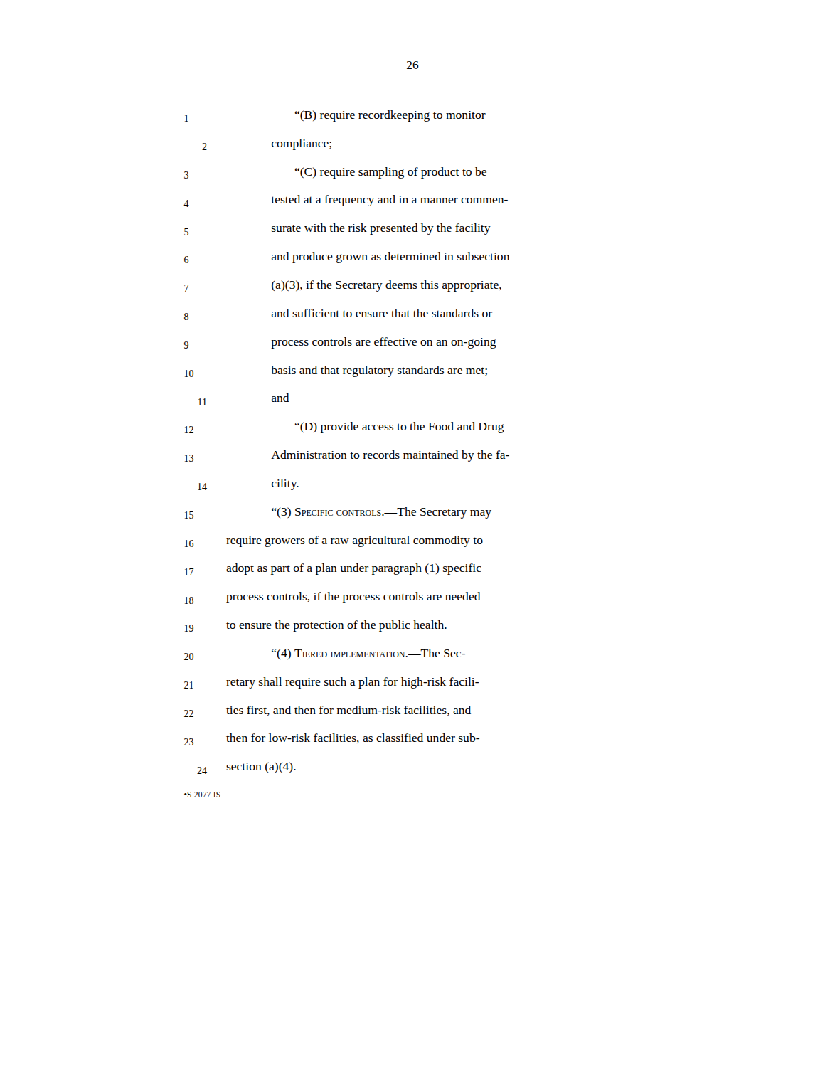26
“(B) require recordkeeping to monitor
compliance;
“(C) require sampling of product to be
tested at a frequency and in a manner commen-
surate with the risk presented by the facility
and produce grown as determined in subsection
(a)(3), if the Secretary deems this appropriate,
and sufficient to ensure that the standards or
process controls are effective on an on-going
basis and that regulatory standards are met;
and
“(D) provide access to the Food and Drug
Administration to records maintained by the fa-
cility.
“(3) Specific controls.—The Secretary may
require growers of a raw agricultural commodity to
adopt as part of a plan under paragraph (1) specific
process controls, if the process controls are needed
to ensure the protection of the public health.
“(4) Tiered implementation.—The Sec-
retary shall require such a plan for high-risk facili-
ties first, and then for medium-risk facilities, and
then for low-risk facilities, as classified under sub-
section (a)(4).
•S 2077 IS